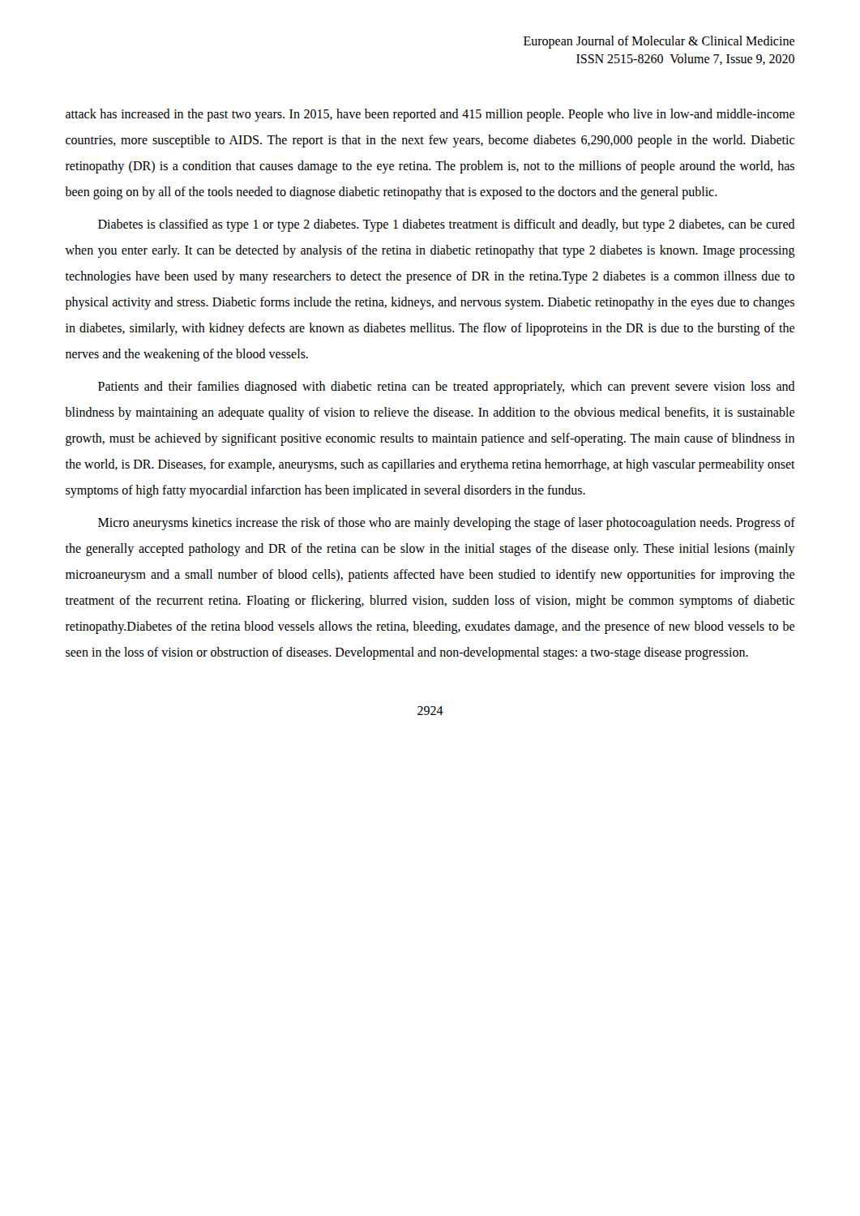European Journal of Molecular & Clinical Medicine
ISSN 2515-8260 Volume 7, Issue 9, 2020
attack has increased in the past two years. In 2015, have been reported and 415 million people. People who live in low-and middle-income countries, more susceptible to AIDS. The report is that in the next few years, become diabetes 6,290,000 people in the world. Diabetic retinopathy (DR) is a condition that causes damage to the eye retina. The problem is, not to the millions of people around the world, has been going on by all of the tools needed to diagnose diabetic retinopathy that is exposed to the doctors and the general public.
Diabetes is classified as type 1 or type 2 diabetes. Type 1 diabetes treatment is difficult and deadly, but type 2 diabetes, can be cured when you enter early. It can be detected by analysis of the retina in diabetic retinopathy that type 2 diabetes is known. Image processing technologies have been used by many researchers to detect the presence of DR in the retina.Type 2 diabetes is a common illness due to physical activity and stress. Diabetic forms include the retina, kidneys, and nervous system. Diabetic retinopathy in the eyes due to changes in diabetes, similarly, with kidney defects are known as diabetes mellitus. The flow of lipoproteins in the DR is due to the bursting of the nerves and the weakening of the blood vessels.
Patients and their families diagnosed with diabetic retina can be treated appropriately, which can prevent severe vision loss and blindness by maintaining an adequate quality of vision to relieve the disease. In addition to the obvious medical benefits, it is sustainable growth, must be achieved by significant positive economic results to maintain patience and self-operating. The main cause of blindness in the world, is DR. Diseases, for example, aneurysms, such as capillaries and erythema retina hemorrhage, at high vascular permeability onset symptoms of high fatty myocardial infarction has been implicated in several disorders in the fundus.
Micro aneurysms kinetics increase the risk of those who are mainly developing the stage of laser photocoagulation needs. Progress of the generally accepted pathology and DR of the retina can be slow in the initial stages of the disease only. These initial lesions (mainly microaneurysm and a small number of blood cells), patients affected have been studied to identify new opportunities for improving the treatment of the recurrent retina. Floating or flickering, blurred vision, sudden loss of vision, might be common symptoms of diabetic retinopathy.Diabetes of the retina blood vessels allows the retina, bleeding, exudates damage, and the presence of new blood vessels to be seen in the loss of vision or obstruction of diseases. Developmental and non-developmental stages: a two-stage disease progression.
2924